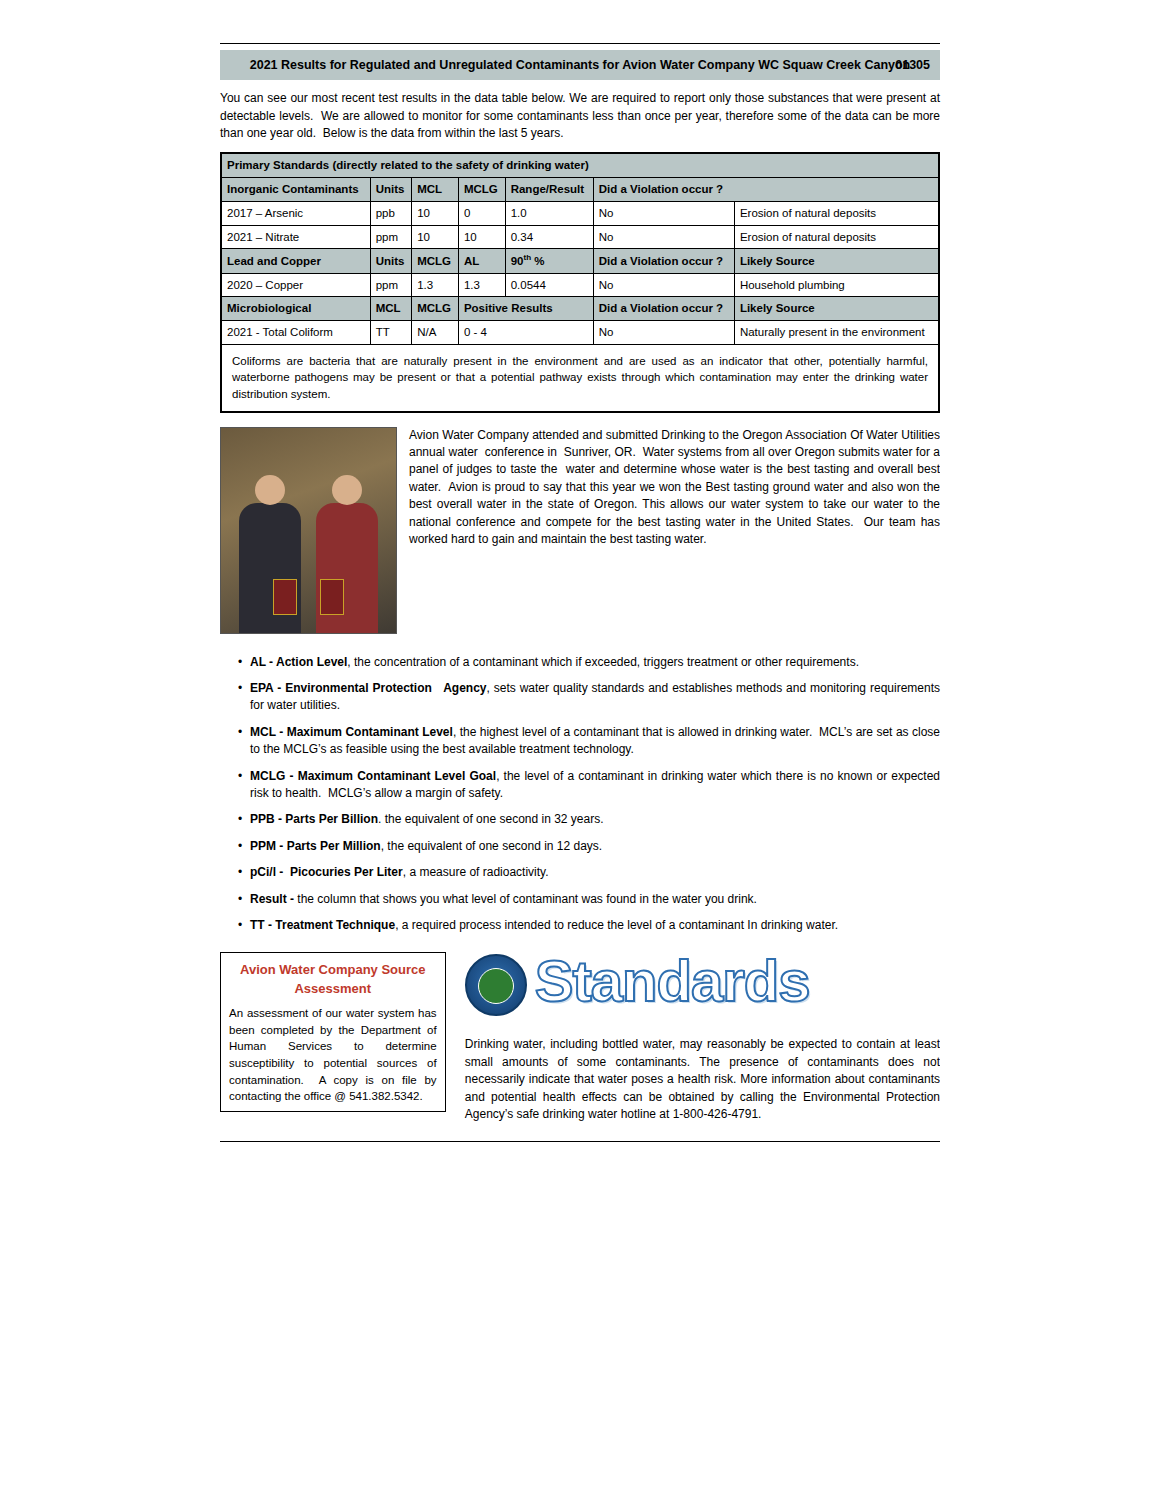2021 Results for Regulated and Unregulated Contaminants for Avion Water Company WC Squaw Creek Canyon 01305
You can see our most recent test results in the data table below. We are required to report only those substances that were present at detectable levels. We are allowed to monitor for some contaminants less than once per year, therefore some of the data can be more than one year old. Below is the data from within the last 5 years.
| Primary Standards (directly related to the safety of drinking water) |
| Inorganic Contaminants | Units | MCL | MCLG | Range/Result | Did a Violation occur ? |
| 2017 – Arsenic | ppb | 10 | 0 | 1.0 | No | Erosion of natural deposits |
| 2021 – Nitrate | ppm | 10 | 10 | 0.34 | No | Erosion of natural deposits |
| Lead and Copper | Units | MCLG | AL | 90 th % | Did a Violation occur ? | Likely Source |
| 2020 – Copper | ppm | 1.3 | 1.3 | 0.0544 | No | Household plumbing |
| Microbiological | MCL | MCLG | Positive Results | Did a Violation occur ? | Likely Source |
| 2021 - Total Coliform | TT | N/A | 0 - 4 | No | Naturally present in the environment |
Coliforms are bacteria that are naturally present in the environment and are used as an indicator that other, potentially harmful, waterborne pathogens may be present or that a potential pathway exists through which contamination may enter the drinking water distribution system.
Avion Water Company attended and submitted Drinking to the Oregon Association Of Water Utilities annual water conference in Sunriver, OR. Water systems from all over Oregon submits water for a panel of judges to taste the water and determine whose water is the best tasting and overall best water. Avion is proud to say that this year we won the Best tasting ground water and also won the best overall water in the state of Oregon. This allows our water system to take our water to the national conference and compete for the best tasting water in the United States. Our team has worked hard to gain and maintain the best tasting water.
AL - Action Level, the concentration of a contaminant which if exceeded, triggers treatment or other requirements.
EPA - Environmental Protection Agency, sets water quality standards and establishes methods and monitoring requirements for water utilities.
MCL - Maximum Contaminant Level, the highest level of a contaminant that is allowed in drinking water. MCL’s are set as close to the MCLG’s as feasible using the best available treatment technology.
MCLG - Maximum Contaminant Level Goal, the level of a contaminant in drinking water which there is no known or expected risk to health. MCLG’s allow a margin of safety.
PPB - Parts Per Billion. the equivalent of one second in 32 years.
PPM - Parts Per Million, the equivalent of one second in 12 days.
pCi/l - Picocuries Per Liter, a measure of radioactivity.
Result - the column that shows you what level of contaminant was found in the water you drink.
TT - Treatment Technique, a required process intended to reduce the level of a contaminant In drinking water.
Avion Water Company Source Assessment
An assessment of our water system has been completed by the Department of Human Services to determine susceptibility to potential sources of contamination. A copy is on file by contacting the office @ 541.382.5342.
Standards
Drinking water, including bottled water, may reasonably be expected to contain at least small amounts of some contaminants. The presence of contaminants does not necessarily indicate that water poses a health risk. More information about contaminants and potential health effects can be obtained by calling the Environmental Protection Agency’s safe drinking water hotline at 1-800-426-4791.